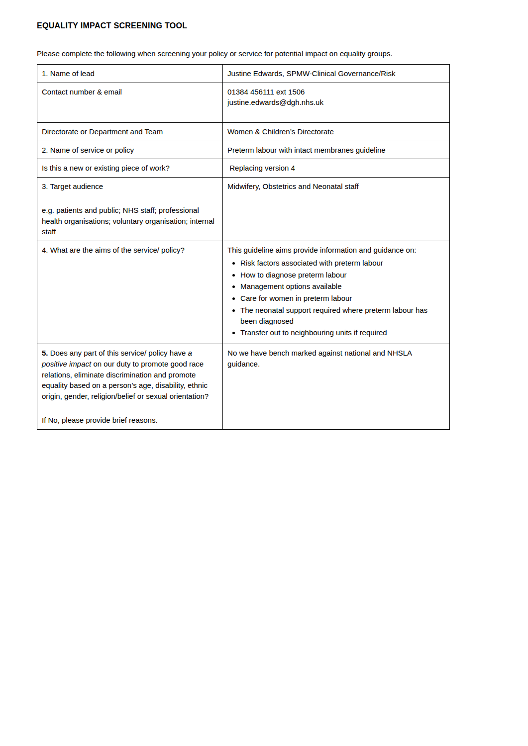EQUALITY IMPACT SCREENING TOOL
Please complete the following when screening your policy or service for potential impact on equality groups.
| 1. Name of lead | Justine Edwards, SPMW-Clinical Governance/Risk |
| Contact number & email | 01384 456111 ext 1506 justine.edwards@dgh.nhs.uk |
| Directorate or Department and Team | Women & Children’s Directorate |
| 2. Name of service or policy | Preterm labour with intact membranes guideline |
| Is this a new or existing piece of work? | Replacing version 4 |
| 3. Target audience e.g. patients and public; NHS staff; professional health organisations; voluntary organisation; internal staff | Midwifery, Obstetrics and Neonatal staff |
| 4. What are the aims of the service/ policy? | This guideline aims provide information and guidance on: Risk factors associated with preterm labour How to diagnose preterm labour Management options available Care for women in preterm labour The neonatal support required where preterm labour has been diagnosed Transfer out to neighbouring units if required |
| 5. Does any part of this service/ policy have a positive impact on our duty to promote good race relations, eliminate discrimination and promote equality based on a person’s age, disability, ethnic origin, gender, religion/belief or sexual orientation? If No, please provide brief reasons. | No we have bench marked against national and NHSLA guidance. |